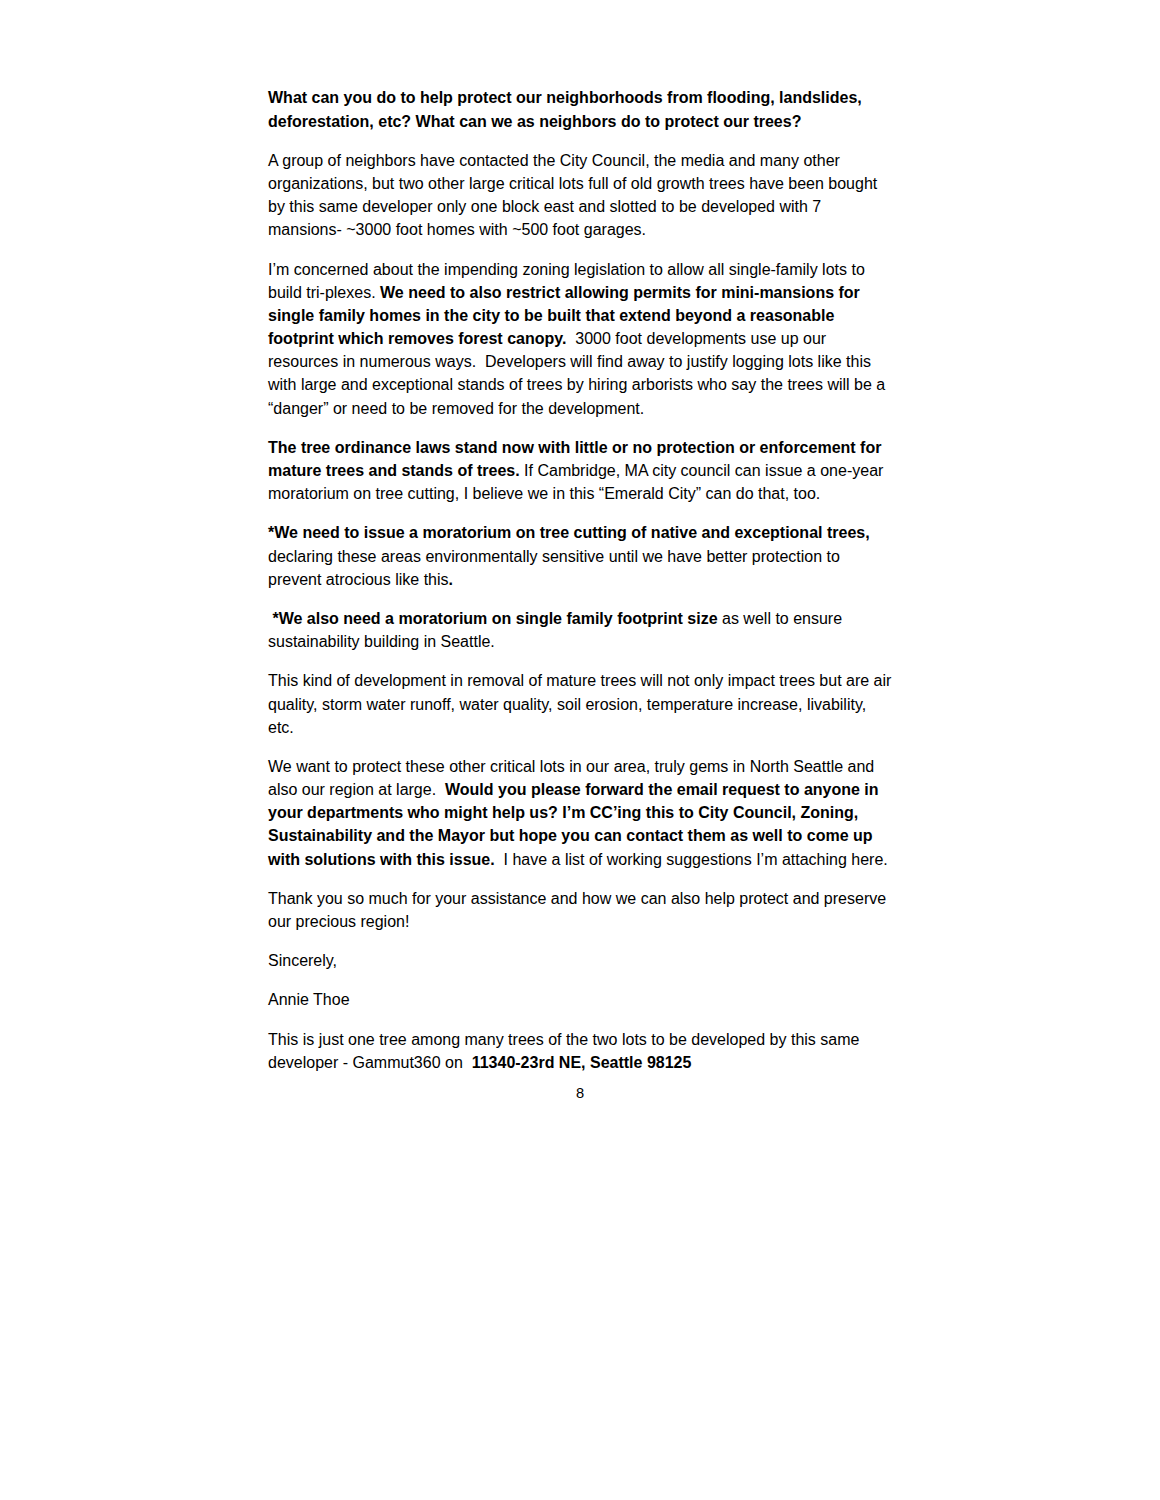What can you do to help protect our neighborhoods from flooding, landslides, deforestation, etc? What can we as neighbors do to protect our trees?
A group of neighbors have contacted the City Council, the media and many other organizations, but two other large critical lots full of old growth trees have been bought by this same developer only one block east and slotted to be developed with 7 mansions- ~3000 foot homes with ~500 foot garages.
I’m concerned about the impending zoning legislation to allow all single-family lots to build tri-plexes. We need to also restrict allowing permits for mini-mansions for single family homes in the city to be built that extend beyond a reasonable footprint which removes forest canopy. 3000 foot developments use up our resources in numerous ways. Developers will find away to justify logging lots like this with large and exceptional stands of trees by hiring arborists who say the trees will be a “danger” or need to be removed for the development.
The tree ordinance laws stand now with little or no protection or enforcement for mature trees and stands of trees. If Cambridge, MA city council can issue a one-year moratorium on tree cutting, I believe we in this “Emerald City” can do that, too.
*We need to issue a moratorium on tree cutting of native and exceptional trees, declaring these areas environmentally sensitive until we have better protection to prevent atrocious like this.
*We also need a moratorium on single family footprint size as well to ensure sustainability building in Seattle.
This kind of development in removal of mature trees will not only impact trees but are air quality, storm water runoff, water quality, soil erosion, temperature increase, livability, etc.
We want to protect these other critical lots in our area, truly gems in North Seattle and also our region at large. Would you please forward the email request to anyone in your departments who might help us? I’m CC’ing this to City Council, Zoning, Sustainability and the Mayor but hope you can contact them as well to come up with solutions with this issue. I have a list of working suggestions I’m attaching here.
Thank you so much for your assistance and how we can also help protect and preserve our precious region!
Sincerely,
Annie Thoe
This is just one tree among many trees of the two lots to be developed by this same developer - Gammut360 on 11340-23rd NE, Seattle 98125
8